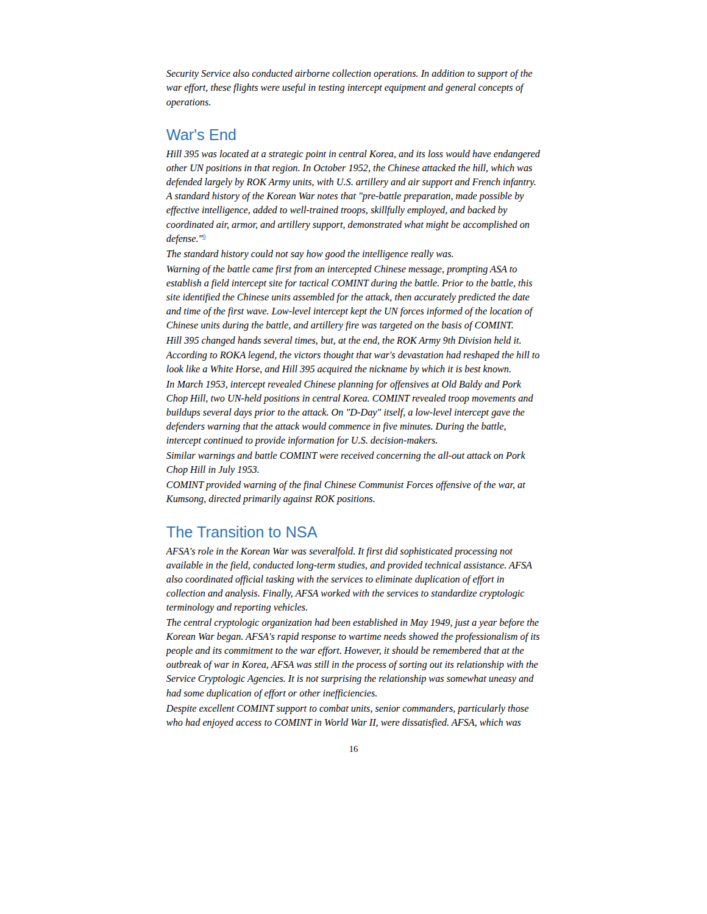Security Service also conducted airborne collection operations. In addition to support of the war effort, these flights were useful in testing intercept equipment and general concepts of operations.
War's End
Hill 395 was located at a strategic point in central Korea, and its loss would have endangered other UN positions in that region. In October 1952, the Chinese attacked the hill, which was defended largely by ROK Army units, with U.S. artillery and air support and French infantry. A standard history of the Korean War notes that "pre-battle preparation, made possible by effective intelligence, added to well-trained troops, skillfully employed, and backed by coordinated air, armor, and artillery support, demonstrated what might be accomplished on defense."6
The standard history could not say how good the intelligence really was.
Warning of the battle came first from an intercepted Chinese message, prompting ASA to establish a field intercept site for tactical COMINT during the battle. Prior to the battle, this site identified the Chinese units assembled for the attack, then accurately predicted the date and time of the first wave. Low-level intercept kept the UN forces informed of the location of Chinese units during the battle, and artillery fire was targeted on the basis of COMINT.
Hill 395 changed hands several times, but, at the end, the ROK Army 9th Division held it. According to ROKA legend, the victors thought that war's devastation had reshaped the hill to look like a White Horse, and Hill 395 acquired the nickname by which it is best known.
In March 1953, intercept revealed Chinese planning for offensives at Old Baldy and Pork Chop Hill, two UN-held positions in central Korea. COMINT revealed troop movements and buildups several days prior to the attack. On "D-Day" itself, a low-level intercept gave the defenders warning that the attack would commence in five minutes. During the battle, intercept continued to provide information for U.S. decision-makers.
Similar warnings and battle COMINT were received concerning the all-out attack on Pork Chop Hill in July 1953.
COMINT provided warning of the final Chinese Communist Forces offensive of the war, at Kumsong, directed primarily against ROK positions.
The Transition to NSA
AFSA's role in the Korean War was severalfold. It first did sophisticated processing not available in the field, conducted long-term studies, and provided technical assistance. AFSA also coordinated official tasking with the services to eliminate duplication of effort in collection and analysis. Finally, AFSA worked with the services to standardize cryptologic terminology and reporting vehicles.
The central cryptologic organization had been established in May 1949, just a year before the Korean War began. AFSA's rapid response to wartime needs showed the professionalism of its people and its commitment to the war effort. However, it should be remembered that at the outbreak of war in Korea, AFSA was still in the process of sorting out its relationship with the Service Cryptologic Agencies. It is not surprising the relationship was somewhat uneasy and had some duplication of effort or other inefficiencies.
Despite excellent COMINT support to combat units, senior commanders, particularly those who had enjoyed access to COMINT in World War II, were dissatisfied. AFSA, which was
16